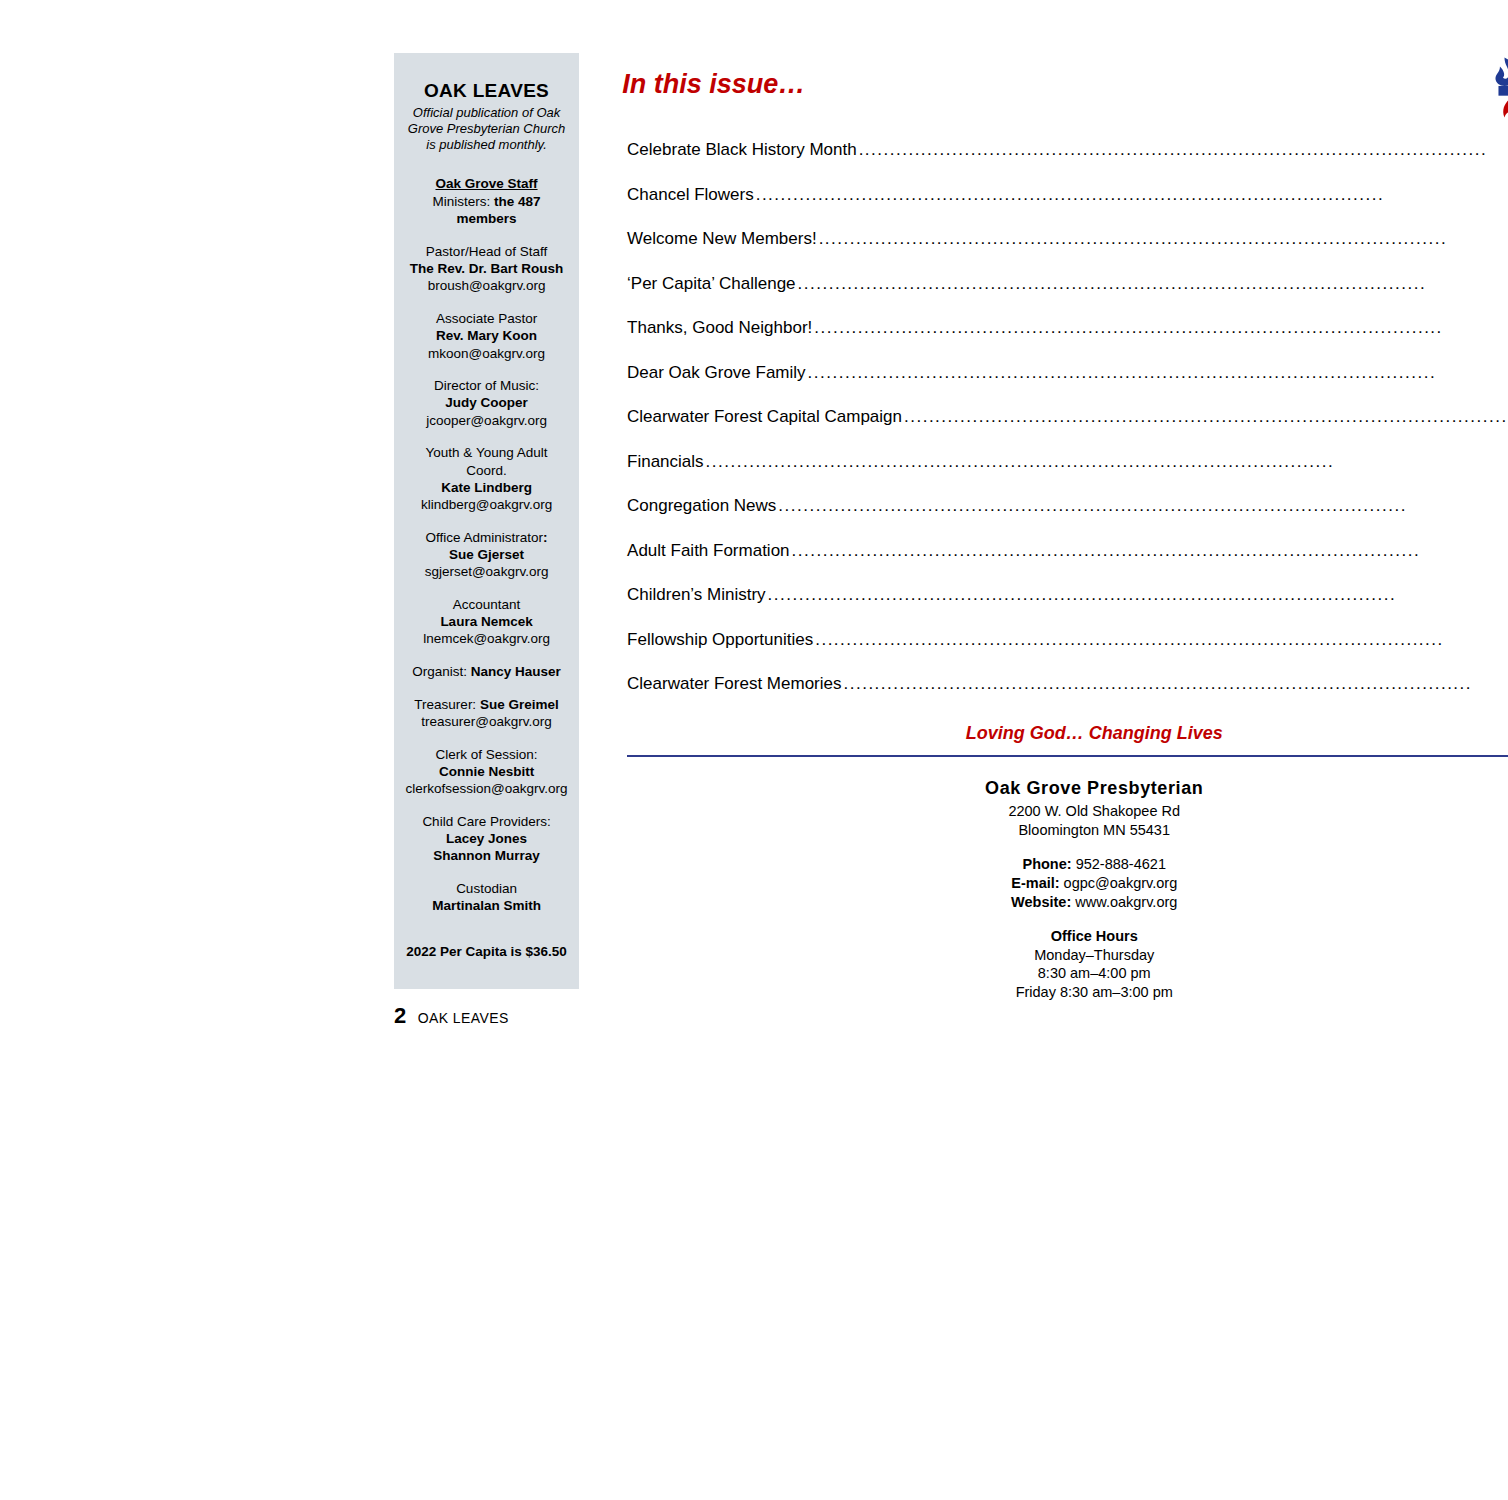OAK LEAVES
Official publication of Oak Grove Presbyterian Church is published monthly.
Oak Grove Staff
Ministers: the 487 members
Pastor/Head of Staff
The Rev. Dr. Bart Roush
broush@oakgrv.org
Associate Pastor
Rev. Mary Koon
mkoon@oakgrv.org
Director of Music:
Judy Cooper
jcooper@oakgrv.org
Youth & Young Adult Coord.
Kate Lindberg
klindberg@oakgrv.org
Office Administrator:
Sue Gjerset
sgjerset@oakgrv.org
Accountant
Laura Nemcek
lnemcek@oakgrv.org
Organist: Nancy Hauser
Treasurer: Sue Greimel
treasurer@oakgrv.org
Clerk of Session:
Connie Nesbitt
clerkofsession@oakgrv.org
Child Care Providers:
Lacey Jones
Shannon Murray
Custodian
Martinalan Smith
2022 Per Capita is $36.50
In this issue…
Celebrate Black History Month ..................................................................................................... 1
Chancel Flowers ..................................................................................................... 3
Welcome New Members! ..................................................................................................... 4–5
‘Per Capita’ Challenge ..................................................................................................... 6
Thanks, Good Neighbor! ..................................................................................................... 6
Dear Oak Grove Family ..................................................................................................... 7
Clearwater Forest Capital Campaign ..................................................................................................... 8
Financials ..................................................................................................... 8
Congregation News ..................................................................................................... 9
Adult Faith Formation ..................................................................................................... 10
Children’s Ministry ..................................................................................................... 10
Fellowship Opportunities ..................................................................................................... 11
Clearwater Forest Memories ..................................................................................................... 12
Loving God… Changing Lives
Oak Grove Presbyterian
2200 W. Old Shakopee Rd
Bloomington MN 55431
Phone: 952-888-4621
E-mail: ogpc@oakgrv.org
Website: www.oakgrv.org
Office Hours
Monday–Thursday
8:30 am–4:00 pm
Friday 8:30 am–3:00 pm
2 OAK LEAVES